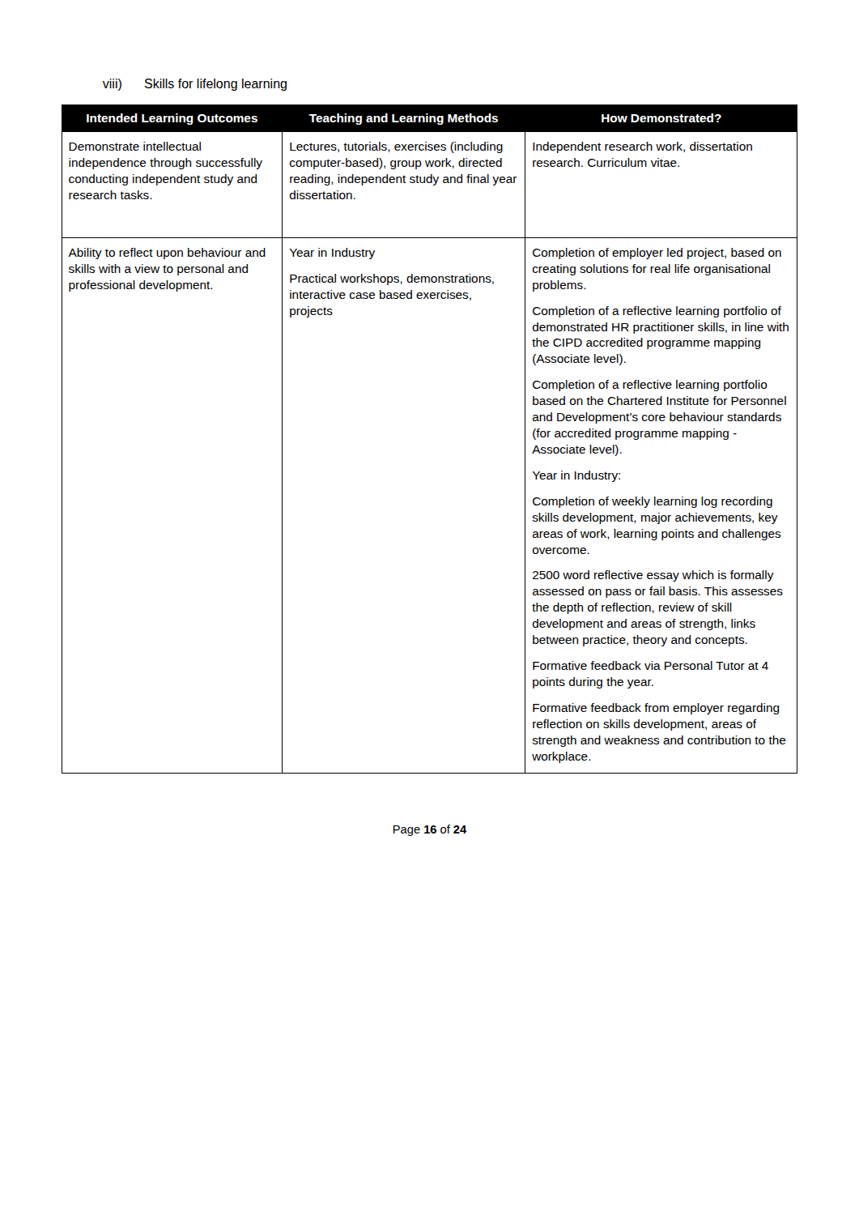viii) Skills for lifelong learning
| Intended Learning Outcomes | Teaching and Learning Methods | How Demonstrated? |
| --- | --- | --- |
| Demonstrate intellectual independence through successfully conducting independent study and research tasks. | Lectures, tutorials, exercises (including computer-based), group work, directed reading, independent study and final year dissertation. | Independent research work, dissertation research. Curriculum vitae. |
| Ability to reflect upon behaviour and skills with a view to personal and professional development. | Year in Industry Practical workshops, demonstrations, interactive case based exercises, projects | Completion of employer led project, based on creating solutions for real life organisational problems. Completion of a reflective learning portfolio of demonstrated HR practitioner skills, in line with the CIPD accredited programme mapping (Associate level). Completion of a reflective learning portfolio based on the Chartered Institute for Personnel and Development’s core behaviour standards (for accredited programme mapping - Associate level). Year in Industry: Completion of weekly learning log recording skills development, major achievements, key areas of work, learning points and challenges overcome. 2500 word reflective essay which is formally assessed on pass or fail basis. This assesses the depth of reflection, review of skill development and areas of strength, links between practice, theory and concepts. Formative feedback via Personal Tutor at 4 points during the year. Formative feedback from employer regarding reflection on skills development, areas of strength and weakness and contribution to the workplace. |
Page 16 of 24